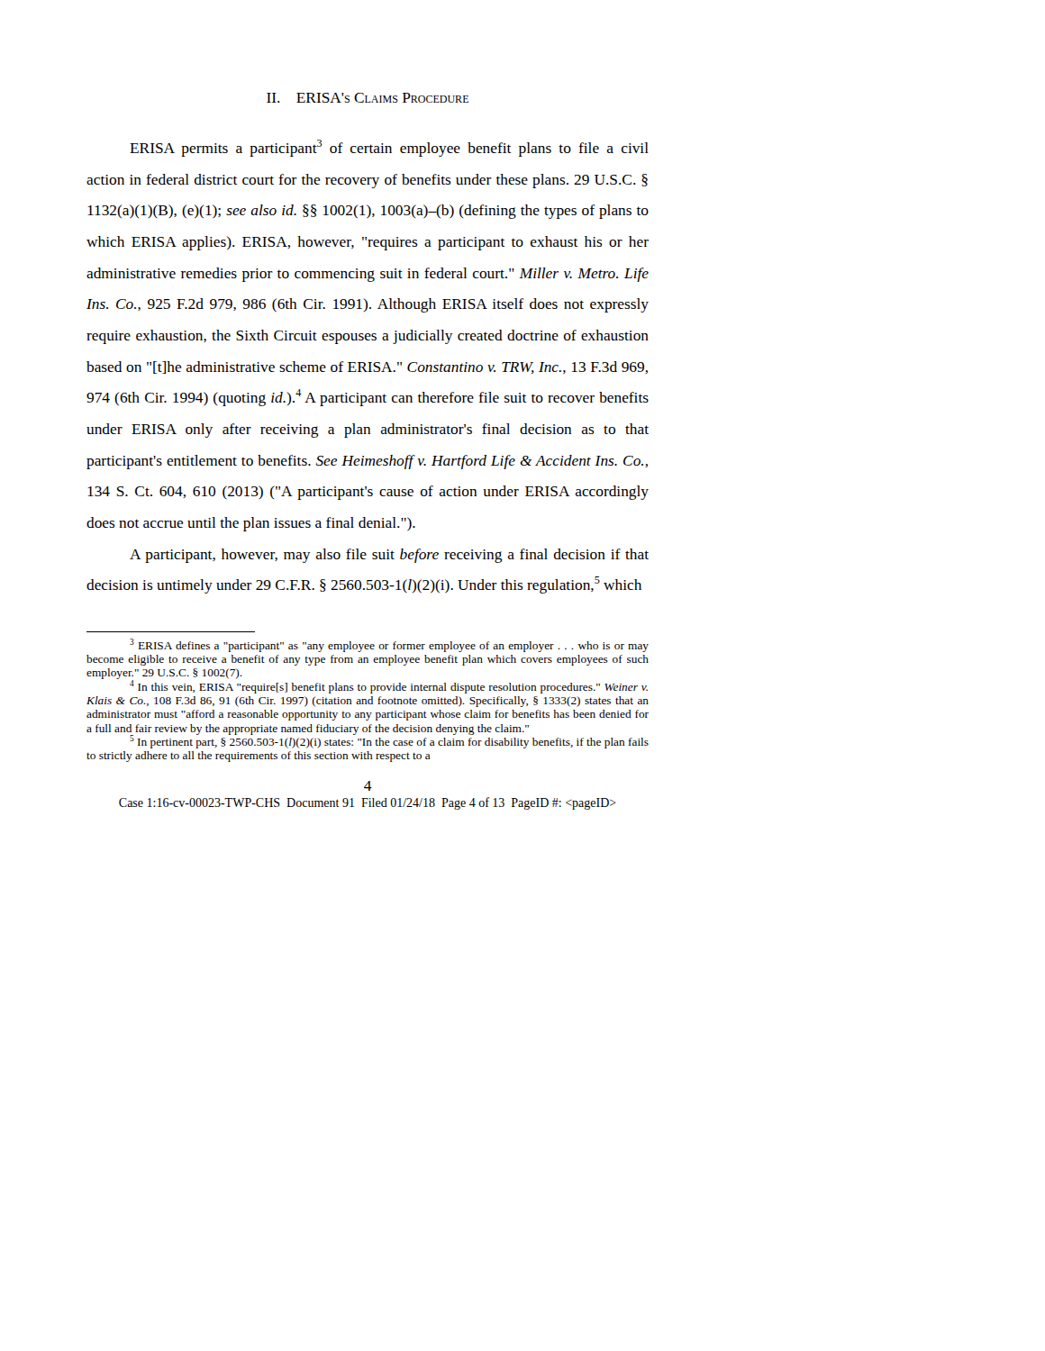II. ERISA's Claims Procedure
ERISA permits a participant3 of certain employee benefit plans to file a civil action in federal district court for the recovery of benefits under these plans. 29 U.S.C. § 1132(a)(1)(B), (e)(1); see also id. §§ 1002(1), 1003(a)–(b) (defining the types of plans to which ERISA applies). ERISA, however, "requires a participant to exhaust his or her administrative remedies prior to commencing suit in federal court." Miller v. Metro. Life Ins. Co., 925 F.2d 979, 986 (6th Cir. 1991). Although ERISA itself does not expressly require exhaustion, the Sixth Circuit espouses a judicially created doctrine of exhaustion based on "[t]he administrative scheme of ERISA." Constantino v. TRW, Inc., 13 F.3d 969, 974 (6th Cir. 1994) (quoting id.).4 A participant can therefore file suit to recover benefits under ERISA only after receiving a plan administrator's final decision as to that participant's entitlement to benefits. See Heimeshoff v. Hartford Life & Accident Ins. Co., 134 S. Ct. 604, 610 (2013) ("A participant's cause of action under ERISA accordingly does not accrue until the plan issues a final denial.").
A participant, however, may also file suit before receiving a final decision if that decision is untimely under 29 C.F.R. § 2560.503-1(l)(2)(i). Under this regulation,5 which
3 ERISA defines a "participant" as "any employee or former employee of an employer . . . who is or may become eligible to receive a benefit of any type from an employee benefit plan which covers employees of such employer." 29 U.S.C. § 1002(7).
4 In this vein, ERISA "require[s] benefit plans to provide internal dispute resolution procedures." Weiner v. Klais & Co., 108 F.3d 86, 91 (6th Cir. 1997) (citation and footnote omitted). Specifically, § 1333(2) states that an administrator must "afford a reasonable opportunity to any participant whose claim for benefits has been denied for a full and fair review by the appropriate named fiduciary of the decision denying the claim."
5 In pertinent part, § 2560.503-1(l)(2)(i) states: "In the case of a claim for disability benefits, if the plan fails to strictly adhere to all the requirements of this section with respect to a
4
Case 1:16-cv-00023-TWP-CHS Document 91 Filed 01/24/18 Page 4 of 13 PageID #: <pageID>